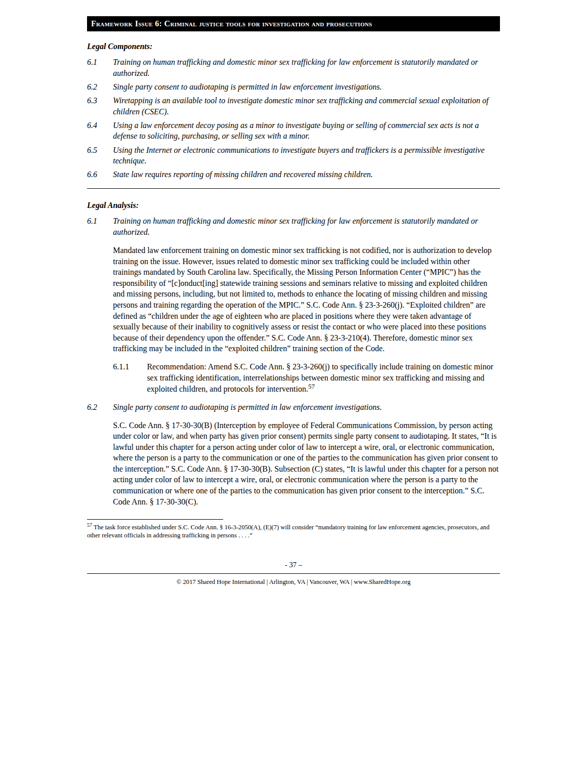Framework Issue 6: Criminal justice tools for investigation and prosecutions
Legal Components:
6.1
Training on human trafficking and domestic minor sex trafficking for law enforcement is statutorily mandated or authorized.
6.2
Single party consent to audiotaping is permitted in law enforcement investigations.
6.3
Wiretapping is an available tool to investigate domestic minor sex trafficking and commercial sexual exploitation of children (CSEC).
6.4
Using a law enforcement decoy posing as a minor to investigate buying or selling of commercial sex acts is not a defense to soliciting, purchasing, or selling sex with a minor.
6.5
Using the Internet or electronic communications to investigate buyers and traffickers is a permissible investigative technique.
6.6
State law requires reporting of missing children and recovered missing children.
Legal Analysis:
6.1
Training on human trafficking and domestic minor sex trafficking for law enforcement is statutorily mandated or authorized.
Mandated law enforcement training on domestic minor sex trafficking is not codified, nor is authorization to develop training on the issue. However, issues related to domestic minor sex trafficking could be included within other trainings mandated by South Carolina law. Specifically, the Missing Person Information Center (“MPIC”) has the responsibility of “[c]onduct[ing] statewide training sessions and seminars relative to missing and exploited children and missing persons, including, but not limited to, methods to enhance the locating of missing children and missing persons and training regarding the operation of the MPIC.” S.C. Code Ann. § 23-3-260(j). “Exploited children” are defined as “children under the age of eighteen who are placed in positions where they were taken advantage of sexually because of their inability to cognitively assess or resist the contact or who were placed into these positions because of their dependency upon the offender.” S.C. Code Ann. § 23-3-210(4). Therefore, domestic minor sex trafficking may be included in the “exploited children” training section of the Code.
6.1.1
Recommendation: Amend S.C. Code Ann. § 23-3-260(j) to specifically include training on domestic minor sex trafficking identification, interrelationships between domestic minor sex trafficking and missing and exploited children, and protocols for intervention.57
6.2
Single party consent to audiotaping is permitted in law enforcement investigations.
S.C. Code Ann. § 17-30-30(B) (Interception by employee of Federal Communications Commission, by person acting under color or law, and when party has given prior consent) permits single party consent to audiotaping. It states, “It is lawful under this chapter for a person acting under color of law to intercept a wire, oral, or electronic communication, where the person is a party to the communication or one of the parties to the communication has given prior consent to the interception.” S.C. Code Ann. § 17-30-30(B). Subsection (C) states, “It is lawful under this chapter for a person not acting under color of law to intercept a wire, oral, or electronic communication where the person is a party to the communication or where one of the parties to the communication has given prior consent to the interception.” S.C. Code Ann. § 17-30-30(C).
57 The task force established under S.C. Code Ann. § 16-3-2050(A), (E)(7) will consider “mandatory training for law enforcement agencies, prosecutors, and other relevant officials in addressing trafficking in persons . . . .”
- 37 –
© 2017 Shared Hope International | Arlington, VA | Vancouver, WA | www.SharedHope.org